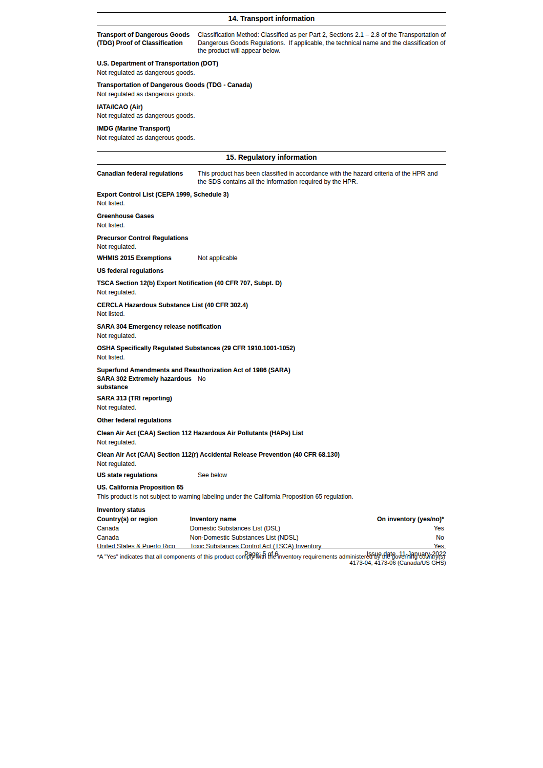14. Transport information
Transport of Dangerous Goods (TDG) Proof of Classification
Classification Method: Classified as per Part 2, Sections 2.1 – 2.8 of the Transportation of Dangerous Goods Regulations. If applicable, the technical name and the classification of the product will appear below.
U.S. Department of Transportation (DOT)
Not regulated as dangerous goods.
Transportation of Dangerous Goods (TDG - Canada)
Not regulated as dangerous goods.
IATA/ICAO (Air)
Not regulated as dangerous goods.
IMDG (Marine Transport)
Not regulated as dangerous goods.
15. Regulatory information
Canadian federal regulations
This product has been classified in accordance with the hazard criteria of the HPR and the SDS contains all the information required by the HPR.
Export Control List (CEPA 1999, Schedule 3)
Not listed.
Greenhouse Gases
Not listed.
Precursor Control Regulations
Not regulated.
WHMIS 2015 Exemptions
Not applicable
US federal regulations
TSCA Section 12(b) Export Notification (40 CFR 707, Subpt. D)
Not regulated.
CERCLA Hazardous Substance List (40 CFR 302.4)
Not listed.
SARA 304 Emergency release notification
Not regulated.
OSHA Specifically Regulated Substances (29 CFR 1910.1001-1052)
Not listed.
Superfund Amendments and Reauthorization Act of 1986 (SARA)
SARA 302 Extremely hazardous substance
No
SARA 313 (TRI reporting)
Not regulated.
Other federal regulations
Clean Air Act (CAA) Section 112 Hazardous Air Pollutants (HAPs) List
Not regulated.
Clean Air Act (CAA) Section 112(r) Accidental Release Prevention (40 CFR 68.130)
Not regulated.
US state regulations
See below
US. California Proposition 65
This product is not subject to warning labeling under the California Proposition 65 regulation.
Inventory status
| Country(s) or region | Inventory name | On inventory (yes/no)* |
| --- | --- | --- |
| Canada | Domestic Substances List (DSL) | Yes |
| Canada | Non-Domestic Substances List (NDSL) | No |
| United States & Puerto Rico | Toxic Substances Control Act (TSCA) Inventory | Yes |
*A "Yes" indicates that all components of this product comply with the inventory requirements administered by the governing country(s)
Page: 5 of 6
Issue date 11-January-2022
4173-04, 4173-06 (Canada/US GHS)